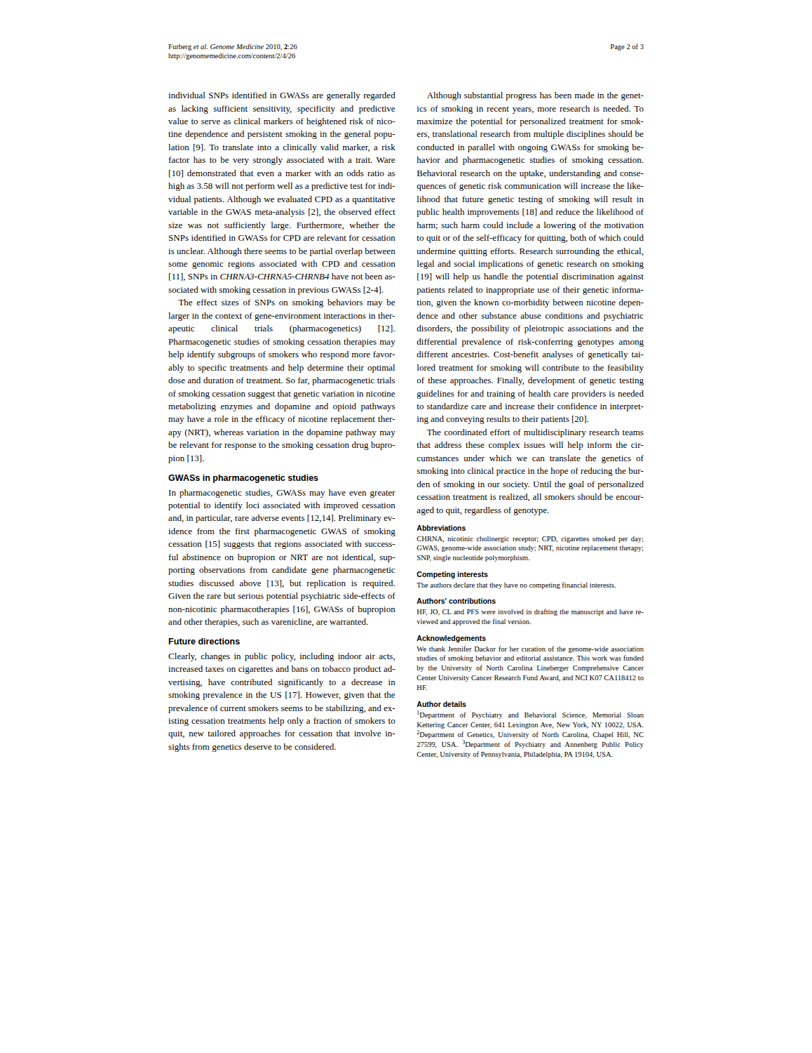Furberg et al. Genome Medicine 2010, 2:26
http://genomemedicine.com/content/2/4/26
Page 2 of 3
individual SNPs identified in GWASs are generally regarded as lacking sufficient sensitivity, specificity and predictive value to serve as clinical markers of heightened risk of nicotine dependence and persistent smoking in the general population [9]. To translate into a clinically valid marker, a risk factor has to be very strongly associated with a trait. Ware [10] demonstrated that even a marker with an odds ratio as high as 3.58 will not perform well as a predictive test for individual patients. Although we evaluated CPD as a quantitative variable in the GWAS meta-analysis [2], the observed effect size was not sufficiently large. Furthermore, whether the SNPs identified in GWASs for CPD are relevant for cessation is unclear. Although there seems to be partial overlap between some genomic regions associated with CPD and cessation [11], SNPs in CHRNA3-CHRNA5-CHRNB4 have not been associated with smoking cessation in previous GWASs [2-4].
The effect sizes of SNPs on smoking behaviors may be larger in the context of gene-environment interactions in therapeutic clinical trials (pharmacogenetics) [12]. Pharmacogenetic studies of smoking cessation therapies may help identify subgroups of smokers who respond more favorably to specific treatments and help determine their optimal dose and duration of treatment. So far, pharmacogenetic trials of smoking cessation suggest that genetic variation in nicotine metabolizing enzymes and dopamine and opioid pathways may have a role in the efficacy of nicotine replacement therapy (NRT), whereas variation in the dopamine pathway may be relevant for response to the smoking cessation drug bupropion [13].
GWASs in pharmacogenetic studies
In pharmacogenetic studies, GWASs may have even greater potential to identify loci associated with improved cessation and, in particular, rare adverse events [12,14]. Preliminary evidence from the first pharmacogenetic GWAS of smoking cessation [15] suggests that regions associated with successful abstinence on bupropion or NRT are not identical, supporting observations from candidate gene pharmacogenetic studies discussed above [13], but replication is required. Given the rare but serious potential psychiatric side-effects of non-nicotinic pharmacotherapies [16], GWASs of bupropion and other therapies, such as varenicline, are warranted.
Future directions
Clearly, changes in public policy, including indoor air acts, increased taxes on cigarettes and bans on tobacco product advertising, have contributed significantly to a decrease in smoking prevalence in the US [17]. However, given that the prevalence of current smokers seems to be stabilizing, and existing cessation treatments help only a fraction of smokers to quit, new tailored approaches for cessation that involve insights from genetics deserve to be considered.
Although substantial progress has been made in the genetics of smoking in recent years, more research is needed. To maximize the potential for personalized treatment for smokers, translational research from multiple disciplines should be conducted in parallel with ongoing GWASs for smoking behavior and pharmacogenetic studies of smoking cessation. Behavioral research on the uptake, understanding and consequences of genetic risk communication will increase the likelihood that future genetic testing of smoking will result in public health improvements [18] and reduce the likelihood of harm; such harm could include a lowering of the motivation to quit or of the self-efficacy for quitting, both of which could undermine quitting efforts. Research surrounding the ethical, legal and social implications of genetic research on smoking [19] will help us handle the potential discrimination against patients related to inappropriate use of their genetic information, given the known co-morbidity between nicotine dependence and other substance abuse conditions and psychiatric disorders, the possibility of pleiotropic associations and the differential prevalence of risk-conferring genotypes among different ancestries. Cost-benefit analyses of genetically tailored treatment for smoking will contribute to the feasibility of these approaches. Finally, development of genetic testing guidelines for and training of health care providers is needed to standardize care and increase their confidence in interpreting and conveying results to their patients [20].
The coordinated effort of multidisciplinary research teams that address these complex issues will help inform the circumstances under which we can translate the genetics of smoking into clinical practice in the hope of reducing the burden of smoking in our society. Until the goal of personalized cessation treatment is realized, all smokers should be encouraged to quit, regardless of genotype.
Abbreviations
CHRNA, nicotinic cholinergic receptor; CPD, cigarettes smoked per day; GWAS, genome-wide association study; NRT, nicotine replacement therapy; SNP, single nucleotide polymorphism.
Competing interests
The authors declare that they have no competing financial interests.
Authors' contributions
HF, JO, CL and PFS were involved in drafting the manuscript and have reviewed and approved the final version.
Acknowledgements
We thank Jennifer Dackor for her curation of the genome-wide association studies of smoking behavior and editorial assistance. This work was funded by the University of North Carolina Lineberger Comprehensive Cancer Center University Cancer Research Fund Award, and NCI K07 CA118412 to HF.
Author details
1Department of Psychiatry and Behavioral Science, Memorial Sloan Kettering Cancer Center, 641 Lexington Ave, New York, NY 10022, USA. 2Department of Genetics, University of North Carolina, Chapel Hill, NC 27599, USA. 3Department of Psychiatry and Annenberg Public Policy Center, University of Pennsylvania, Philadelphia, PA 19104, USA.